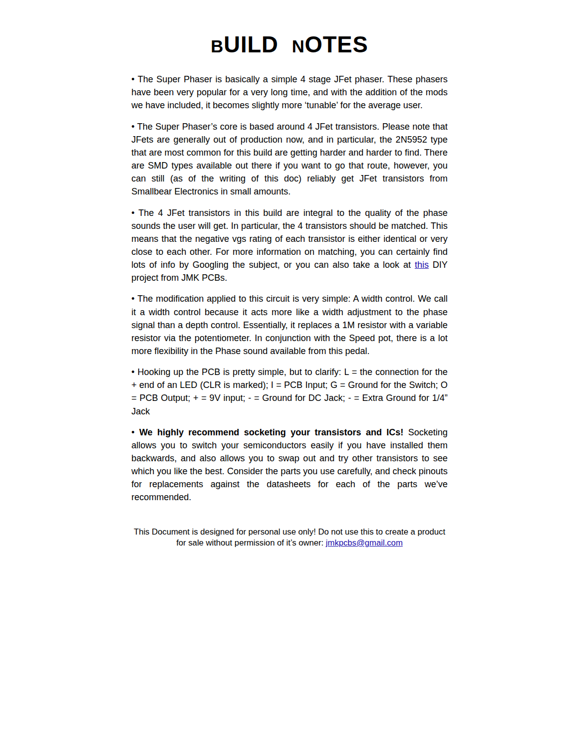BUILD NOTES
• The Super Phaser is basically a simple 4 stage JFet phaser. These phasers have been very popular for a very long time, and with the addition of the mods we have included, it becomes slightly more ‘tunable’ for the average user.
• The Super Phaser’s core is based around 4 JFet transistors. Please note that JFets are generally out of production now, and in particular, the 2N5952 type that are most common for this build are getting harder and harder to find. There are SMD types available out there if you want to go that route, however, you can still (as of the writing of this doc) reliably get JFet transistors from Smallbear Electronics in small amounts.
• The 4 JFet transistors in this build are integral to the quality of the phase sounds the user will get. In particular, the 4 transistors should be matched. This means that the negative vgs rating of each transistor is either identical or very close to each other. For more information on matching, you can certainly find lots of info by Googling the subject, or you can also take a look at this DIY project from JMK PCBs.
• The modification applied to this circuit is very simple: A width control. We call it a width control because it acts more like a width adjustment to the phase signal than a depth control. Essentially, it replaces a 1M resistor with a variable resistor via the potentiometer. In conjunction with the Speed pot, there is a lot more flexibility in the Phase sound available from this pedal.
• Hooking up the PCB is pretty simple, but to clarify: L = the connection for the + end of an LED (CLR is marked); I = PCB Input; G = Ground for the Switch; O = PCB Output; + = 9V input; - = Ground for DC Jack; - = Extra Ground for 1/4” Jack
• We highly recommend socketing your transistors and ICs! Socketing allows you to switch your semiconductors easily if you have installed them backwards, and also allows you to swap out and try other transistors to see which you like the best. Consider the parts you use carefully, and check pinouts for replacements against the datasheets for each of the parts we’ve recommended.
This Document is designed for personal use only! Do not use this to create a product for sale without permission of it’s owner: jmkpcbs@gmail.com